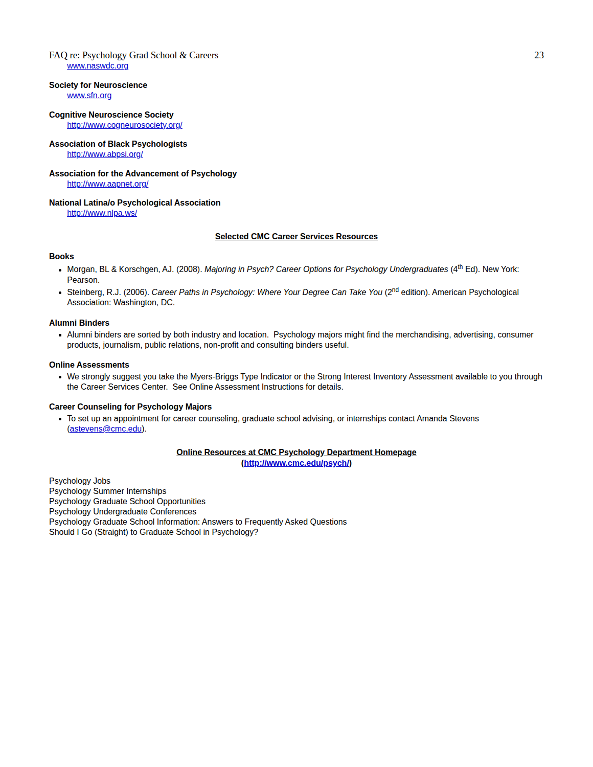FAQ re: Psychology Grad School & Careers 23
www.naswdc.org
Society for Neuroscience
www.sfn.org
Cognitive Neuroscience Society
http://www.cogneurosociety.org/
Association of Black Psychologists
http://www.abpsi.org/
Association for the Advancement of Psychology
http://www.aapnet.org/
National Latina/o Psychological Association
http://www.nlpa.ws/
Selected CMC Career Services Resources
Books
Morgan, BL & Korschgen, AJ. (2008). Majoring in Psych? Career Options for Psychology Undergraduates (4th Ed). New York: Pearson.
Steinberg, R.J. (2006). Career Paths in Psychology: Where Your Degree Can Take You (2nd edition). American Psychological Association: Washington, DC.
Alumni Binders
Alumni binders are sorted by both industry and location. Psychology majors might find the merchandising, advertising, consumer products, journalism, public relations, non-profit and consulting binders useful.
Online Assessments
We strongly suggest you take the Myers-Briggs Type Indicator or the Strong Interest Inventory Assessment available to you through the Career Services Center. See Online Assessment Instructions for details.
Career Counseling for Psychology Majors
To set up an appointment for career counseling, graduate school advising, or internships contact Amanda Stevens (astevens@cmc.edu).
Online Resources at CMC Psychology Department Homepage
(http://www.cmc.edu/psych/)
Psychology Jobs
Psychology Summer Internships
Psychology Graduate School Opportunities
Psychology Undergraduate Conferences
Psychology Graduate School Information: Answers to Frequently Asked Questions
Should I Go (Straight) to Graduate School in Psychology?